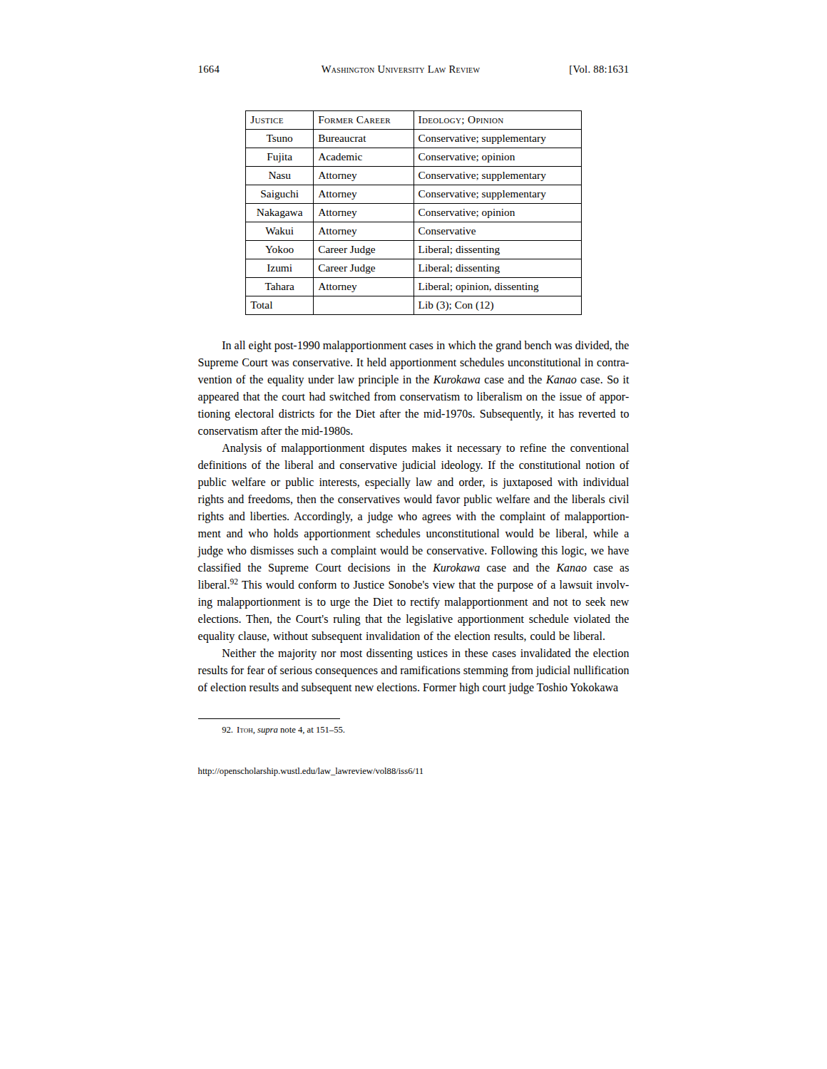1664 Washington University Law Review [Vol. 88:1631
| Justice | Former Career | Ideology; Opinion |
| --- | --- | --- |
| Tsuno | Bureaucrat | Conservative; supplementary |
| Fujita | Academic | Conservative; opinion |
| Nasu | Attorney | Conservative; supplementary |
| Saiguchi | Attorney | Conservative; supplementary |
| Nakagawa | Attorney | Conservative; opinion |
| Wakui | Attorney | Conservative |
| Yokoo | Career Judge | Liberal; dissenting |
| Izumi | Career Judge | Liberal; dissenting |
| Tahara | Attorney | Liberal; opinion, dissenting |
| Total | | Lib (3); Con (12) |
In all eight post-1990 malapportionment cases in which the grand bench was divided, the Supreme Court was conservative. It held apportionment schedules unconstitutional in contravention of the equality under law principle in the Kurokawa case and the Kanao case. So it appeared that the court had switched from conservatism to liberalism on the issue of apportioning electoral districts for the Diet after the mid-1970s. Subsequently, it has reverted to conservatism after the mid-1980s.
Analysis of malapportionment disputes makes it necessary to refine the conventional definitions of the liberal and conservative judicial ideology. If the constitutional notion of public welfare or public interests, especially law and order, is juxtaposed with individual rights and freedoms, then the conservatives would favor public welfare and the liberals civil rights and liberties. Accordingly, a judge who agrees with the complaint of malapportionment and who holds apportionment schedules unconstitutional would be liberal, while a judge who dismisses such a complaint would be conservative. Following this logic, we have classified the Supreme Court decisions in the Kurokawa case and the Kanao case as liberal.92 This would conform to Justice Sonobe's view that the purpose of a lawsuit involving malapportionment is to urge the Diet to rectify malapportionment and not to seek new elections. Then, the Court's ruling that the legislative apportionment schedule violated the equality clause, without subsequent invalidation of the election results, could be liberal.
Neither the majority nor most dissenting ustices in these cases invalidated the election results for fear of serious consequences and ramifications stemming from judicial nullification of election results and subsequent new elections. Former high court judge Toshio Yokokawa
92. Itoh, supra note 4, at 151–55.
http://openscholarship.wustl.edu/law_lawreview/vol88/iss6/11